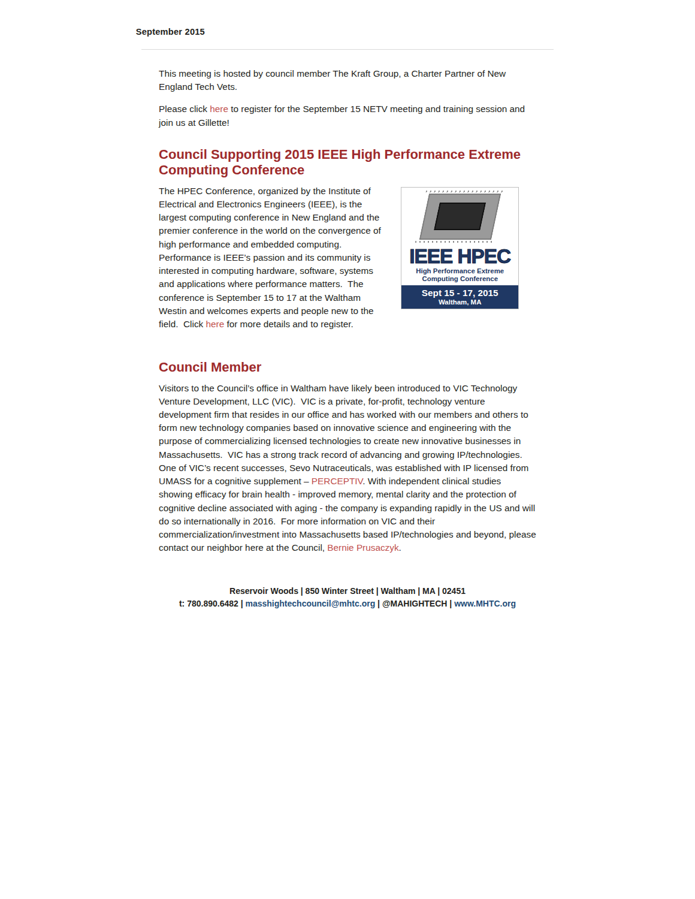September 2015
This meeting is hosted by council member The Kraft Group, a Charter Partner of New England Tech Vets.
Please click here to register for the September 15 NETV meeting and training session and join us at Gillette!
Council Supporting 2015 IEEE High Performance Extreme Computing Conference
IEEE HPEC
High Performance Extreme
Computing Conference
Sept 15 - 17, 2015Waltham, MA
The HPEC Conference, organized by the Institute of Electrical and Electronics Engineers (IEEE), is the largest computing conference in New England and the premier conference in the world on the convergence of high performance and embedded computing. Performance is IEEE’s passion and its community is interested in computing hardware, software, systems and applications where performance matters. The conference is September 15 to 17 at the Waltham Westin and welcomes experts and people new to the field. Click here for more details and to register.
Council Member
Visitors to the Council’s office in Waltham have likely been introduced to VIC Technology Venture Development, LLC (VIC). VIC is a private, for-profit, technology venture development firm that resides in our office and has worked with our members and others to form new technology companies based on innovative science and engineering with the purpose of commercializing licensed technologies to create new innovative businesses in Massachusetts. VIC has a strong track record of advancing and growing IP/technologies. One of VIC’s recent successes, Sevo Nutraceuticals, was established with IP licensed from UMASS for a cognitive supplement – PERCEPTIV. With independent clinical studies showing efficacy for brain health - improved memory, mental clarity and the protection of cognitive decline associated with aging - the company is expanding rapidly in the US and will do so internationally in 2016. For more information on VIC and their commercialization/investment into Massachusetts based IP/technologies and beyond, please contact our neighbor here at the Council, Bernie Prusaczyk.
Reservoir Woods | 850 Winter Street | Waltham | MA | 02451
t: 780.890.6482 | masshightechcouncil@mhtc.org | @MAHIGHTECH | www.MHTC.org